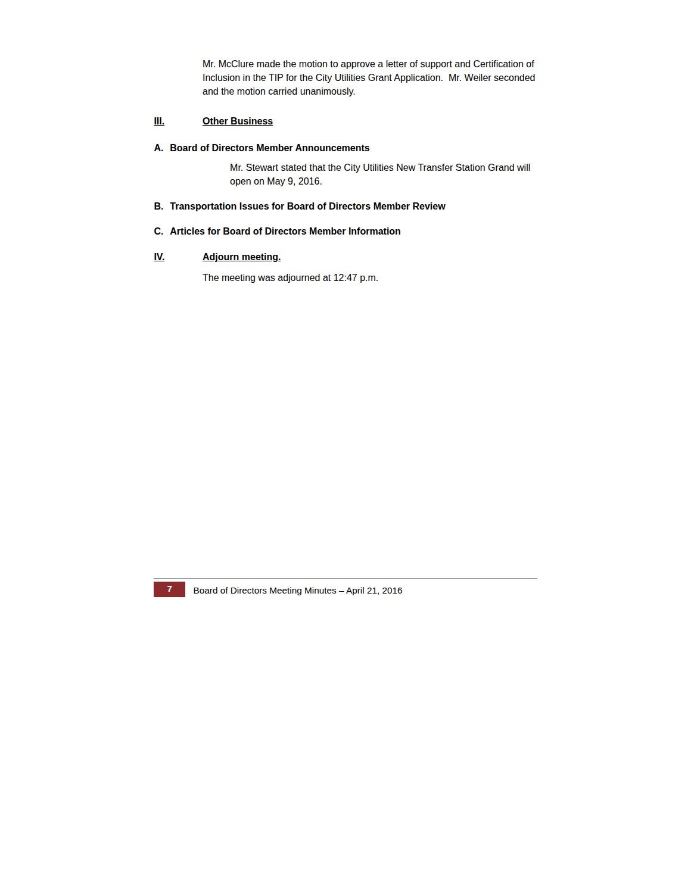Mr. McClure made the motion to approve a letter of support and Certification of Inclusion in the TIP for the City Utilities Grant Application. Mr. Weiler seconded and the motion carried unanimously.
III.
Other Business
A.
Board of Directors Member Announcements
Mr. Stewart stated that the City Utilities New Transfer Station Grand will open on May 9, 2016.
B.
Transportation Issues for Board of Directors Member Review
C.
Articles for Board of Directors Member Information
IV.
Adjourn meeting.
The meeting was adjourned at 12:47 p.m.
7
Board of Directors Meeting Minutes – April 21, 2016